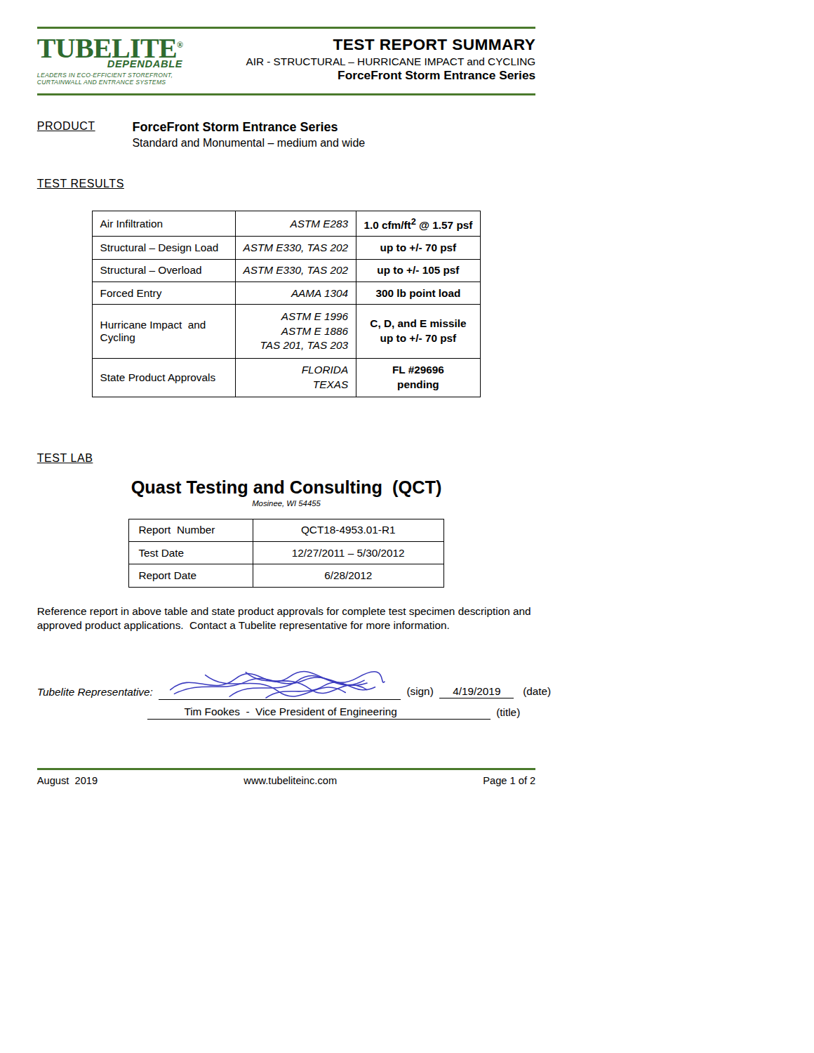TUBELITE®
DEPENDABLE
LEADERS IN ECO-EFFICIENT STOREFRONT,
CURTAINWALL AND ENTRANCE SYSTEMS
TEST REPORT SUMMARY
AIR - STRUCTURAL – HURRICANE IMPACT and CYCLING
ForceFront Storm Entrance Series
PRODUCT
ForceFront Storm Entrance Series
Standard and Monumental – medium and wide
TEST RESULTS
| Air Infiltration | ASTM E283 | 1.0 cfm/ft 2 @ 1.57 psf |
| Structural – Design Load | ASTM E330, TAS 202 | up to +/- 70 psf |
| Structural – Overload | ASTM E330, TAS 202 | up to +/- 105 psf |
| Forced Entry | AAMA 1304 | 300 lb point load |
| Hurricane Impact and Cycling | ASTM E 1996 ASTM E 1886 TAS 201, TAS 203 | C, D, and E missile up to +/- 70 psf |
| State Product Approvals | FLORIDA TEXAS | FL #29696 pending |
TEST LAB
Quast Testing and Consulting (QCT)
Mosinee, WI 54455
| Report Number | QCT18-4953.01-R1 |
| Test Date | 12/27/2011 – 5/30/2012 |
| Report Date | 6/28/2012 |
Reference report in above table and state product approvals for complete test specimen description and approved product applications. Contact a Tubelite representative for more information.
Tubelite Representative:
(sign) 4/19/2019 (date)
Tim Fookes - Vice President of Engineering
(title)
August 2019
www.tubeliteinc.com
Page 1 of 2